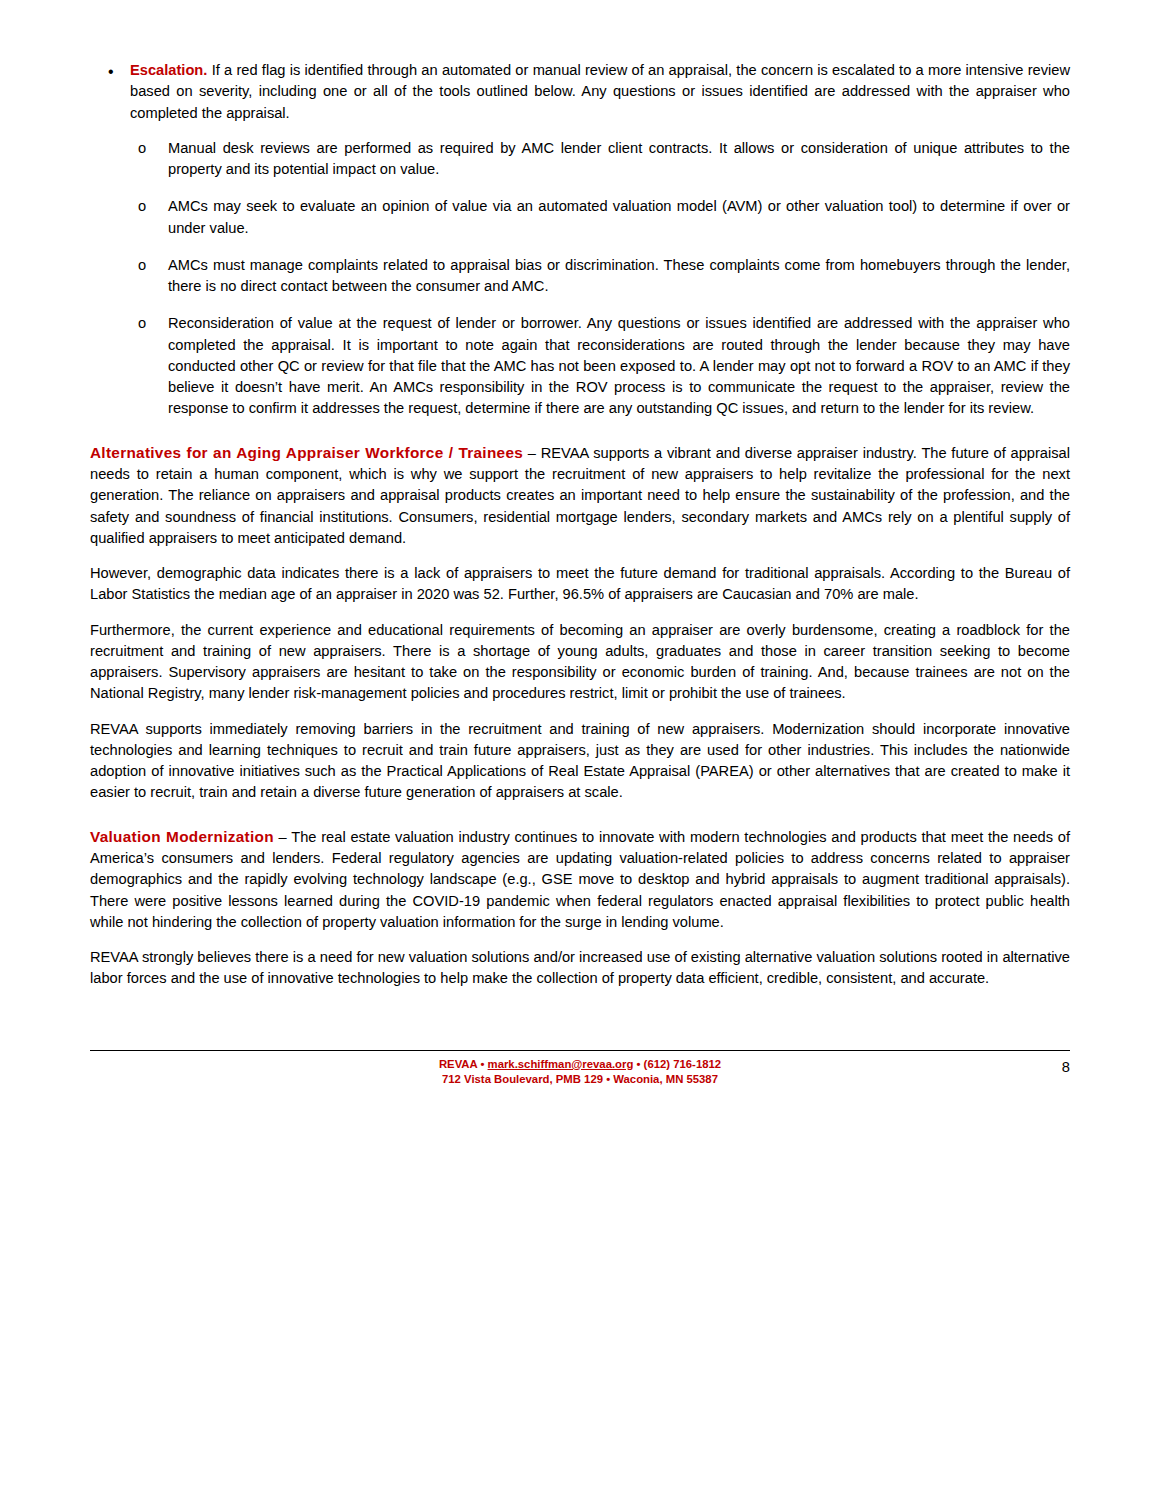• Escalation. If a red flag is identified through an automated or manual review of an appraisal, the concern is escalated to a more intensive review based on severity, including one or all of the tools outlined below. Any questions or issues identified are addressed with the appraiser who completed the appraisal.
o Manual desk reviews are performed as required by AMC lender client contracts. It allows or consideration of unique attributes to the property and its potential impact on value.
o AMCs may seek to evaluate an opinion of value via an automated valuation model (AVM) or other valuation tool) to determine if over or under value.
o AMCs must manage complaints related to appraisal bias or discrimination. These complaints come from homebuyers through the lender, there is no direct contact between the consumer and AMC.
o Reconsideration of value at the request of lender or borrower. Any questions or issues identified are addressed with the appraiser who completed the appraisal. It is important to note again that reconsiderations are routed through the lender because they may have conducted other QC or review for that file that the AMC has not been exposed to. A lender may opt not to forward a ROV to an AMC if they believe it doesn’t have merit. An AMCs responsibility in the ROV process is to communicate the request to the appraiser, review the response to confirm it addresses the request, determine if there are any outstanding QC issues, and return to the lender for its review.
Alternatives for an Aging Appraiser Workforce / Trainees
– REVAA supports a vibrant and diverse appraiser industry. The future of appraisal needs to retain a human component, which is why we support the recruitment of new appraisers to help revitalize the professional for the next generation. The reliance on appraisers and appraisal products creates an important need to help ensure the sustainability of the profession, and the safety and soundness of financial institutions. Consumers, residential mortgage lenders, secondary markets and AMCs rely on a plentiful supply of qualified appraisers to meet anticipated demand.
However, demographic data indicates there is a lack of appraisers to meet the future demand for traditional appraisals. According to the Bureau of Labor Statistics the median age of an appraiser in 2020 was 52. Further, 96.5% of appraisers are Caucasian and 70% are male.
Furthermore, the current experience and educational requirements of becoming an appraiser are overly burdensome, creating a roadblock for the recruitment and training of new appraisers. There is a shortage of young adults, graduates and those in career transition seeking to become appraisers. Supervisory appraisers are hesitant to take on the responsibility or economic burden of training. And, because trainees are not on the National Registry, many lender risk-management policies and procedures restrict, limit or prohibit the use of trainees.
REVAA supports immediately removing barriers in the recruitment and training of new appraisers. Modernization should incorporate innovative technologies and learning techniques to recruit and train future appraisers, just as they are used for other industries. This includes the nationwide adoption of innovative initiatives such as the Practical Applications of Real Estate Appraisal (PAREA) or other alternatives that are created to make it easier to recruit, train and retain a diverse future generation of appraisers at scale.
Valuation Modernization
– The real estate valuation industry continues to innovate with modern technologies and products that meet the needs of America’s consumers and lenders. Federal regulatory agencies are updating valuation-related policies to address concerns related to appraiser demographics and the rapidly evolving technology landscape (e.g., GSE move to desktop and hybrid appraisals to augment traditional appraisals). There were positive lessons learned during the COVID-19 pandemic when federal regulators enacted appraisal flexibilities to protect public health while not hindering the collection of property valuation information for the surge in lending volume.
REVAA strongly believes there is a need for new valuation solutions and/or increased use of existing alternative valuation solutions rooted in alternative labor forces and the use of innovative technologies to help make the collection of property data efficient, credible, consistent, and accurate.
8 REVAA • mark.schiffman@revaa.org • (612) 716-1812
712 Vista Boulevard, PMB 129 • Waconia, MN 55387